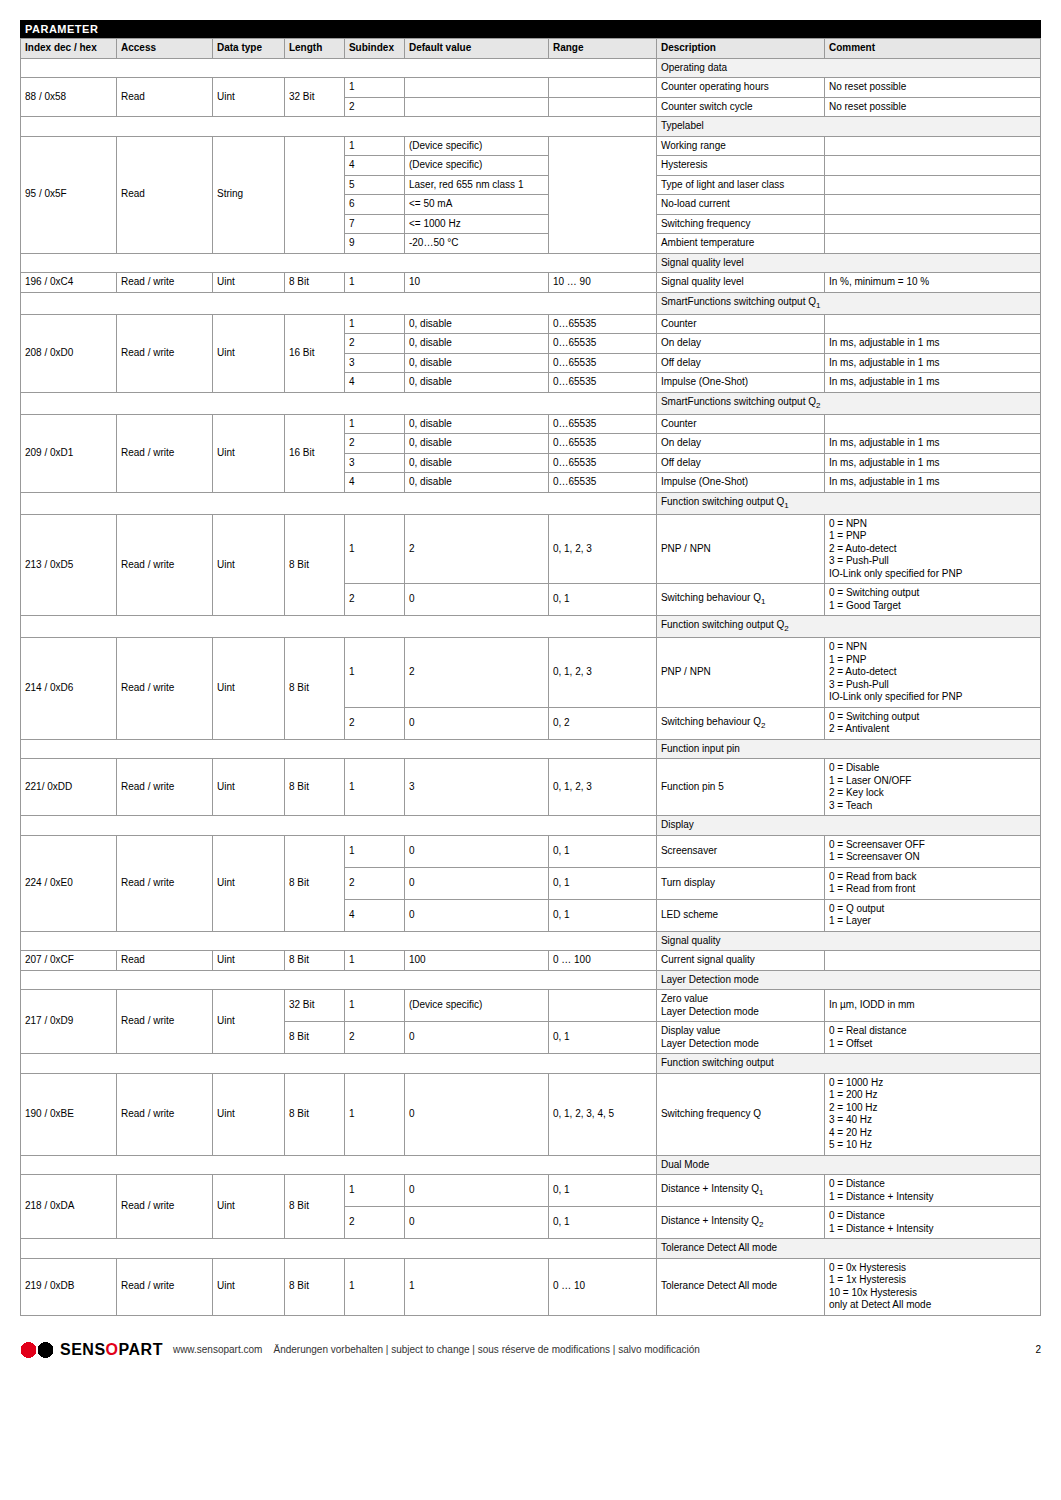PARAMETER
| Index dec / hex | Access | Data type | Length | Subindex | Default value | Range | Description | Comment |
| --- | --- | --- | --- | --- | --- | --- | --- | --- |
| | Operating data |
| 88 / 0x58 | Read | Uint | 32 Bit | 1 | | | Counter operating hours | No reset possible |
| 2 | | | Counter switch cycle | No reset possible |
| | Typelabel |
| 95 / 0x5F | Read | String | | 1 | (Device specific) | | Working range | |
| 4 | (Device specific) | Hysteresis | |
| 5 | Laser, red 655 nm class 1 | Type of light and laser class | |
| 6 | <= 50 mA | No-load current | |
| 7 | <= 1000 Hz | Switching frequency | |
| 9 | -20…50 °C | Ambient temperature | |
| | Signal quality level |
| 196 / 0xC4 | Read / write | Uint | 8 Bit | 1 | 10 | 10 … 90 | Signal quality level | In %, minimum = 10 % |
| | SmartFunctions switching output Q 1 |
| 208 / 0xD0 | Read / write | Uint | 16 Bit | 1 | 0, disable | 0…65535 | Counter | |
| 2 | 0, disable | 0…65535 | On delay | In ms, adjustable in 1 ms |
| 3 | 0, disable | 0…65535 | Off delay | In ms, adjustable in 1 ms |
| 4 | 0, disable | 0…65535 | Impulse (One-Shot) | In ms, adjustable in 1 ms |
| | SmartFunctions switching output Q 2 |
| 209 / 0xD1 | Read / write | Uint | 16 Bit | 1 | 0, disable | 0…65535 | Counter | |
| 2 | 0, disable | 0…65535 | On delay | In ms, adjustable in 1 ms |
| 3 | 0, disable | 0…65535 | Off delay | In ms, adjustable in 1 ms |
| 4 | 0, disable | 0…65535 | Impulse (One-Shot) | In ms, adjustable in 1 ms |
| | Function switching output Q 1 |
| 213 / 0xD5 | Read / write | Uint | 8 Bit | 1 | 2 | 0, 1, 2, 3 | PNP / NPN | 0 = NPN 1 = PNP 2 = Auto-detect 3 = Push-Pull IO-Link only specified for PNP |
| 2 | 0 | 0, 1 | Switching behaviour Q 1 | 0 = Switching output 1 = Good Target |
| | Function switching output Q 2 |
| 214 / 0xD6 | Read / write | Uint | 8 Bit | 1 | 2 | 0, 1, 2, 3 | PNP / NPN | 0 = NPN 1 = PNP 2 = Auto-detect 3 = Push-Pull IO-Link only specified for PNP |
| 2 | 0 | 0, 2 | Switching behaviour Q 2 | 0 = Switching output 2 = Antivalent |
| | Function input pin |
| 221/ 0xDD | Read / write | Uint | 8 Bit | 1 | 3 | 0, 1, 2, 3 | Function pin 5 | 0 = Disable 1 = Laser ON/OFF 2 = Key lock 3 = Teach |
| | Display |
| 224 / 0xE0 | Read / write | Uint | 8 Bit | 1 | 0 | 0, 1 | Screensaver | 0 = Screensaver OFF 1 = Screensaver ON |
| 2 | 0 | 0, 1 | Turn display | 0 = Read from back 1 = Read from front |
| 4 | 0 | 0, 1 | LED scheme | 0 = Q output 1 = Layer |
| | Signal quality |
| 207 / 0xCF | Read | Uint | 8 Bit | 1 | 100 | 0 … 100 | Current signal quality | |
| | Layer Detection mode |
| 217 / 0xD9 | Read / write | Uint | 32 Bit | 1 | (Device specific) | | Zero value Layer Detection mode | In µm, IODD in mm |
| 8 Bit | 2 | 0 | 0, 1 | Display value Layer Detection mode | 0 = Real distance 1 = Offset |
| | Function switching output |
| 190 / 0xBE | Read / write | Uint | 8 Bit | 1 | 0 | 0, 1, 2, 3, 4, 5 | Switching frequency Q | 0 = 1000 Hz 1 = 200 Hz 2 = 100 Hz 3 = 40 Hz 4 = 20 Hz 5 = 10 Hz |
| | Dual Mode |
| 218 / 0xDA | Read / write | Uint | 8 Bit | 1 | 0 | 0, 1 | Distance + Intensity Q 1 | 0 = Distance 1 = Distance + Intensity |
| 2 | 0 | 0, 1 | Distance + Intensity Q 2 | 0 = Distance 1 = Distance + Intensity |
| | Tolerance Detect All mode |
| 219 / 0xDB | Read / write | Uint | 8 Bit | 1 | 1 | 0 … 10 | Tolerance Detect All mode | 0 = 0x Hysteresis 1 = 1x Hysteresis 10 = 10x Hysteresis only at Detect All mode |
SENSOPART www.sensopart.com Änderungen vorbehalten | subject to change | sous réserve de modifications | salvo modificación 2